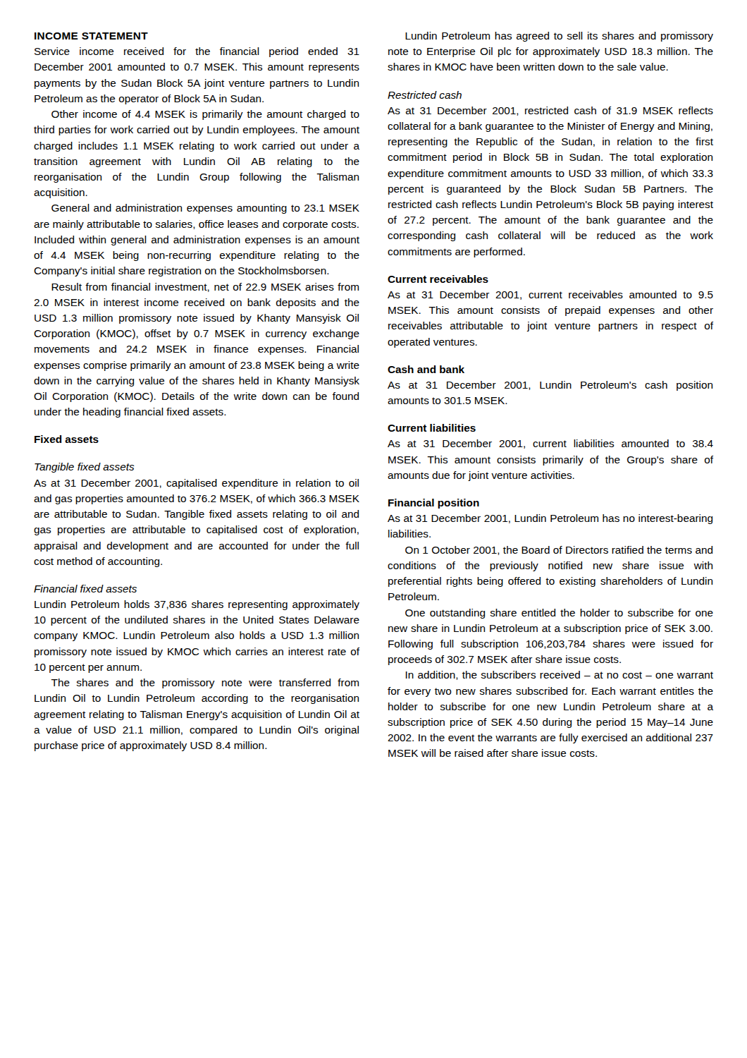Income statement
Service income received for the financial period ended 31 December 2001 amounted to 0.7 MSEK. This amount represents payments by the Sudan Block 5A joint venture partners to Lundin Petroleum as the operator of Block 5A in Sudan.
Other income of 4.4 MSEK is primarily the amount charged to third parties for work carried out by Lundin employees. The amount charged includes 1.1 MSEK relating to work carried out under a transition agreement with Lundin Oil AB relating to the reorganisation of the Lundin Group following the Talisman acquisition.
General and administration expenses amounting to 23.1 MSEK are mainly attributable to salaries, office leases and corporate costs. Included within general and administration expenses is an amount of 4.4 MSEK being non-recurring expenditure relating to the Company's initial share registration on the Stockholmsborsen.
Result from financial investment, net of 22.9 MSEK arises from 2.0 MSEK in interest income received on bank deposits and the USD 1.3 million promissory note issued by Khanty Mansyisk Oil Corporation (KMOC), offset by 0.7 MSEK in currency exchange movements and 24.2 MSEK in finance expenses. Financial expenses comprise primarily an amount of 23.8 MSEK being a write down in the carrying value of the shares held in Khanty Mansiysk Oil Corporation (KMOC). Details of the write down can be found under the heading financial fixed assets.
Fixed assets
Tangible fixed assets
As at 31 December 2001, capitalised expenditure in relation to oil and gas properties amounted to 376.2 MSEK, of which 366.3 MSEK are attributable to Sudan. Tangible fixed assets relating to oil and gas properties are attributable to capitalised cost of exploration, appraisal and development and are accounted for under the full cost method of accounting.
Financial fixed assets
Lundin Petroleum holds 37,836 shares representing approximately 10 percent of the undiluted shares in the United States Delaware company KMOC. Lundin Petroleum also holds a USD 1.3 million promissory note issued by KMOC which carries an interest rate of 10 percent per annum.
The shares and the promissory note were transferred from Lundin Oil to Lundin Petroleum according to the reorganisation agreement relating to Talisman Energy's acquisition of Lundin Oil at a value of USD 21.1 million, compared to Lundin Oil's original purchase price of approximately USD 8.4 million.
Lundin Petroleum has agreed to sell its shares and promissory note to Enterprise Oil plc for approximately USD 18.3 million. The shares in KMOC have been written down to the sale value.
Restricted cash
As at 31 December 2001, restricted cash of 31.9 MSEK reflects collateral for a bank guarantee to the Minister of Energy and Mining, representing the Republic of the Sudan, in relation to the first commitment period in Block 5B in Sudan. The total exploration expenditure commitment amounts to USD 33 million, of which 33.3 percent is guaranteed by the Block Sudan 5B Partners. The restricted cash reflects Lundin Petroleum's Block 5B paying interest of 27.2 percent. The amount of the bank guarantee and the corresponding cash collateral will be reduced as the work commitments are performed.
Current receivables
As at 31 December 2001, current receivables amounted to 9.5 MSEK. This amount consists of prepaid expenses and other receivables attributable to joint venture partners in respect of operated ventures.
Cash and bank
As at 31 December 2001, Lundin Petroleum's cash position amounts to 301.5 MSEK.
Current liabilities
As at 31 December 2001, current liabilities amounted to 38.4 MSEK. This amount consists primarily of the Group's share of amounts due for joint venture activities.
Financial position
As at 31 December 2001, Lundin Petroleum has no interest-bearing liabilities.
On 1 October 2001, the Board of Directors ratified the terms and conditions of the previously notified new share issue with preferential rights being offered to existing shareholders of Lundin Petroleum.
One outstanding share entitled the holder to subscribe for one new share in Lundin Petroleum at a subscription price of SEK 3.00. Following full subscription 106,203,784 shares were issued for proceeds of 302.7 MSEK after share issue costs.
In addition, the subscribers received – at no cost – one warrant for every two new shares subscribed for. Each warrant entitles the holder to subscribe for one new Lundin Petroleum share at a subscription price of SEK 4.50 during the period 15 May–14 June 2002. In the event the warrants are fully exercised an additional 237 MSEK will be raised after share issue costs.